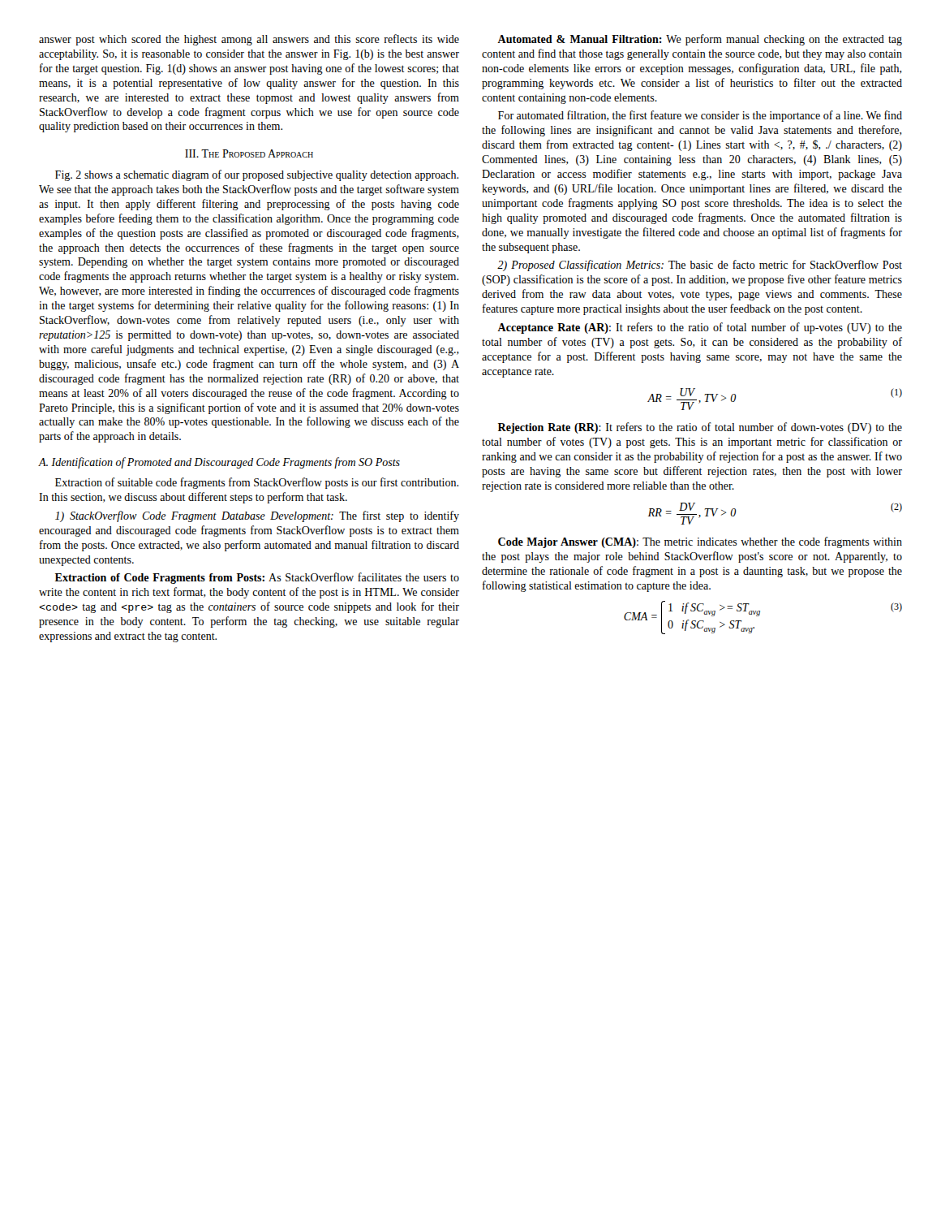answer post which scored the highest among all answers and this score reflects its wide acceptability. So, it is reasonable to consider that the answer in Fig. 1(b) is the best answer for the target question. Fig. 1(d) shows an answer post having one of the lowest scores; that means, it is a potential representative of low quality answer for the question. In this research, we are interested to extract these topmost and lowest quality answers from StackOverflow to develop a code fragment corpus which we use for open source code quality prediction based on their occurrences in them.
III. The Proposed Approach
Fig. 2 shows a schematic diagram of our proposed subjective quality detection approach. We see that the approach takes both the StackOverflow posts and the target software system as input. It then apply different filtering and preprocessing of the posts having code examples before feeding them to the classification algorithm. Once the programming code examples of the question posts are classified as promoted or discouraged code fragments, the approach then detects the occurrences of these fragments in the target open source system. Depending on whether the target system contains more promoted or discouraged code fragments the approach returns whether the target system is a healthy or risky system. We, however, are more interested in finding the occurrences of discouraged code fragments in the target systems for determining their relative quality for the following reasons: (1) In StackOverflow, down-votes come from relatively reputed users (i.e., only user with reputation>125 is permitted to down-vote) than up-votes, so, down-votes are associated with more careful judgments and technical expertise, (2) Even a single discouraged (e.g., buggy, malicious, unsafe etc.) code fragment can turn off the whole system, and (3) A discouraged code fragment has the normalized rejection rate (RR) of 0.20 or above, that means at least 20% of all voters discouraged the reuse of the code fragment. According to Pareto Principle, this is a significant portion of vote and it is assumed that 20% down-votes actually can make the 80% up-votes questionable. In the following we discuss each of the parts of the approach in details.
A. Identification of Promoted and Discouraged Code Fragments from SO Posts
Extraction of suitable code fragments from StackOverflow posts is our first contribution. In this section, we discuss about different steps to perform that task.
1) StackOverflow Code Fragment Database Development: The first step to identify encouraged and discouraged code fragments from StackOverflow posts is to extract them from the posts. Once extracted, we also perform automated and manual filtration to discard unexpected contents.
Extraction of Code Fragments from Posts: As StackOverflow facilitates the users to write the content in rich text format, the body content of the post is in HTML. We consider <code> tag and <pre> tag as the containers of source code snippets and look for their presence in the body content. To perform the tag checking, we use suitable regular expressions and extract the tag content.
Automated & Manual Filtration: We perform manual checking on the extracted tag content and find that those tags generally contain the source code, but they may also contain non-code elements like errors or exception messages, configuration data, URL, file path, programming keywords etc. We consider a list of heuristics to filter out the extracted content containing non-code elements.
For automated filtration, the first feature we consider is the importance of a line. We find the following lines are insignificant and cannot be valid Java statements and therefore, discard them from extracted tag content- (1) Lines start with <, ?, #, $, ./ characters, (2) Commented lines, (3) Line containing less than 20 characters, (4) Blank lines, (5) Declaration or access modifier statements e.g., line starts with import, package Java keywords, and (6) URL/file location. Once unimportant lines are filtered, we discard the unimportant code fragments applying SO post score thresholds. The idea is to select the high quality promoted and discouraged code fragments. Once the automated filtration is done, we manually investigate the filtered code and choose an optimal list of fragments for the subsequent phase.
2) Proposed Classification Metrics: The basic de facto metric for StackOverflow Post (SOP) classification is the score of a post. In addition, we propose five other feature metrics derived from the raw data about votes, vote types, page views and comments. These features capture more practical insights about the user feedback on the post content.
Acceptance Rate (AR): It refers to the ratio of total number of up-votes (UV) to the total number of votes (TV) a post gets. So, it can be considered as the probability of acceptance for a post. Different posts having same score, may not have the same the acceptance rate.
AR = UV TV, TV > 0 (1)
Rejection Rate (RR): It refers to the ratio of total number of down-votes (DV) to the total number of votes (TV) a post gets. This is an important metric for classification or ranking and we can consider it as the probability of rejection for a post as the answer. If two posts are having the same score but different rejection rates, then the post with lower rejection rate is considered more reliable than the other.
RR = DV TV, TV > 0 (2)
Code Major Answer (CMA): The metric indicates whether the code fragments within the post plays the major role behind StackOverflow post's score or not. Apparently, to determine the rationale of code fragment in a post is a daunting task, but we propose the following statistical estimation to capture the idea.
CMA = 1if SCavg >= STavg 0if SCavg > STavg. (3)